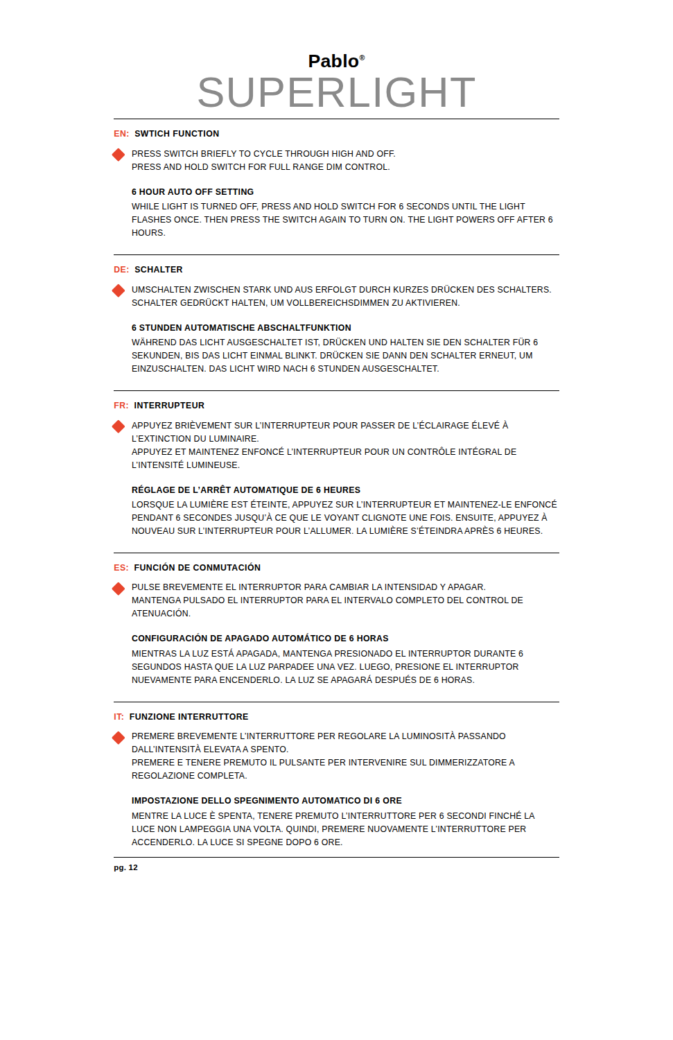Pablo®
SUPERLIGHT
EN: SWTICH FUNCTION
PRESS SWITCH BRIEFLY TO CYCLE THROUGH HIGH AND OFF.
PRESS AND HOLD SWITCH FOR FULL RANGE DIM CONTROL.
6 HOUR AUTO OFF SETTING
WHILE LIGHT IS TURNED OFF, PRESS AND HOLD SWITCH FOR 6 SECONDS UNTIL THE LIGHT FLASHES ONCE. THEN PRESS THE SWITCH AGAIN TO TURN ON. THE LIGHT POWERS OFF AFTER 6 HOURS.
DE: SCHALTER
UMSCHALTEN ZWISCHEN STARK UND AUS ERFOLGT DURCH KURZES DRÜCKEN DES SCHALTERS.
SCHALTER GEDRÜCKT HALTEN, UM VOLLBEREICHSDIMMEN ZU AKTIVIEREN.
6 STUNDEN AUTOMATISCHE ABSCHALTFUNKTION
WÄHREND DAS LICHT AUSGESCHALTET IST, DRÜCKEN UND HALTEN SIE DEN SCHALTER FÜR 6 SEKUNDEN, BIS DAS LICHT EINMAL BLINKT. DRÜCKEN SIE DANN DEN SCHALTER ERNEUT, UM EINZUSCHALTEN. DAS LICHT WIRD NACH 6 STUNDEN AUSGESCHALTET.
FR: INTERRUPTEUR
APPUYEZ BRIÈVEMENT SUR L’INTERRUPTEUR POUR PASSER DE L’ÉCLAIRAGE ÉLEVÉ À L’EXTINCTION DU LUMINAIRE.
APPUYEZ ET MAINTENEZ ENFONCÉ L’INTERRUPTEUR POUR UN CONTRÔLE INTÉGRAL DE L’INTENSITÉ LUMINEUSE.
RÉGLAGE DE L’ARRÊT AUTOMATIQUE DE 6 HEURES
LORSQUE LA LUMIÈRE EST ÉTEINTE, APPUYEZ SUR L’INTERRUPTEUR ET MAINTENEZ-LE ENFONCÉ PENDANT 6 SECONDES JUSQU’À CE QUE LE VOYANT CLIGNOTE UNE FOIS. ENSUITE, APPUYEZ À NOUVEAU SUR L’INTERRUPTEUR POUR L’ALLUMER. LA LUMIÈRE S’ÉTEINDRA APRÈS 6 HEURES.
ES: FUNCIÓN DE CONMUTACIÓN
PULSE BREVEMENTE EL INTERRUPTOR PARA CAMBIAR LA INTENSIDAD Y APAGAR.
MANTENGA PULSADO EL INTERRUPTOR PARA EL INTERVALO COMPLETO DEL CONTROL DE ATENUACIÓN.
CONFIGURACIÓN DE APAGADO AUTOMÁTICO DE 6 HORAS
MIENTRAS LA LUZ ESTÁ APAGADA, MANTENGA PRESIONADO EL INTERRUPTOR DURANTE 6 SEGUNDOS HASTA QUE LA LUZ PARPADEE UNA VEZ. LUEGO, PRESIONE EL INTERRUPTOR NUEVAMENTE PARA ENCENDERLO. LA LUZ SE APAGARÁ DESPUÉS DE 6 HORAS.
IT: FUNZIONE INTERRUTTORE
PREMERE BREVEMENTE L’INTERRUTTORE PER REGOLARE LA LUMINOSITÀ PASSANDO DALL’INTENSITÀ ELEVATA A SPENTO.
PREMERE E TENERE PREMUTO IL PULSANTE PER INTERVENIRE SUL DIMMERIZZATORE A REGOLAZIONE COMPLETA.
IMPOSTAZIONE DELLO SPEGNIMENTO AUTOMATICO DI 6 ORE
MENTRE LA LUCE È SPENTA, TENERE PREMUTO L’INTERRUTTORE PER 6 SECONDI FINCHÉ LA LUCE NON LAMPEGGIA UNA VOLTA. QUINDI, PREMERE NUOVAMENTE L’INTERRUTTORE PER ACCENDERLO. LA LUCE SI SPEGNE DOPO 6 ORE.
pg. 12